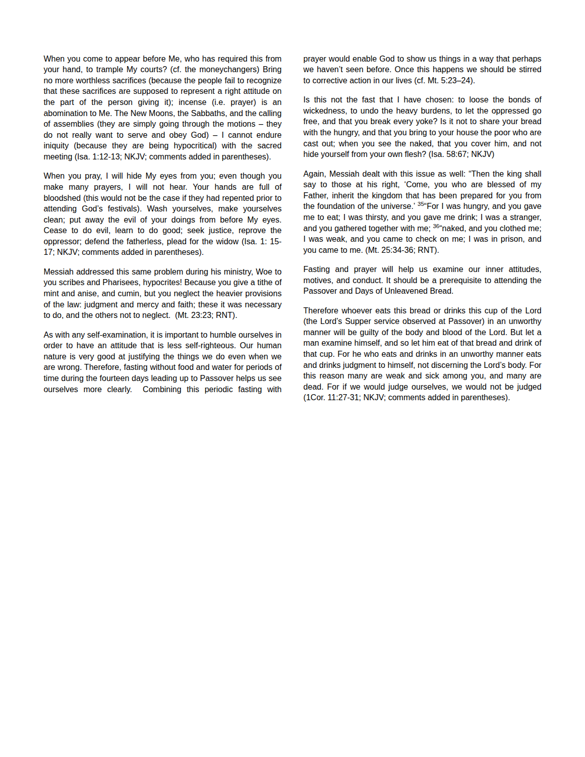When you come to appear before Me, who has required this from your hand, to trample My courts? (cf. the moneychangers) Bring no more worthless sacrifices (because the people fail to recognize that these sacrifices are supposed to represent a right attitude on the part of the person giving it); incense (i.e. prayer) is an abomination to Me. The New Moons, the Sabbaths, and the calling of assemblies (they are simply going through the motions – they do not really want to serve and obey God) – I cannot endure iniquity (because they are being hypocritical) with the sacred meeting (Isa. 1:12-13; NKJV; comments added in parentheses).
When you pray, I will hide My eyes from you; even though you make many prayers, I will not hear. Your hands are full of bloodshed (this would not be the case if they had repented prior to attending God’s festivals). Wash yourselves, make yourselves clean; put away the evil of your doings from before My eyes. Cease to do evil, learn to do good; seek justice, reprove the oppressor; defend the fatherless, plead for the widow (Isa. 1: 15-17; NKJV; comments added in parentheses).
Messiah addressed this same problem during his ministry, Woe to you scribes and Pharisees, hypocrites! Because you give a tithe of mint and anise, and cumin, but you neglect the heavier provisions of the law: judgment and mercy and faith; these it was necessary to do, and the others not to neglect. (Mt. 23:23; RNT).
As with any self-examination, it is important to humble ourselves in order to have an attitude that is less self-righteous. Our human nature is very good at justifying the things we do even when we are wrong. Therefore, fasting without food and water for periods of time during the fourteen days leading up to Passover helps us see ourselves more clearly. Combining this periodic fasting with prayer would enable God to show us things in a way that perhaps we haven’t seen before. Once this happens we should be stirred to corrective action in our lives (cf. Mt. 5:23–24).
Is this not the fast that I have chosen: to loose the bonds of wickedness, to undo the heavy burdens, to let the oppressed go free, and that you break every yoke? Is it not to share your bread with the hungry, and that you bring to your house the poor who are cast out; when you see the naked, that you cover him, and not hide yourself from your own flesh? (Isa. 58:67; NKJV)
Again, Messiah dealt with this issue as well: “Then the king shall say to those at his right, ‘Come, you who are blessed of my Father, inherit the kingdom that has been prepared for you from the foundation of the universe.’ 35“For I was hungry, and you gave me to eat; I was thirsty, and you gave me drink; I was a stranger, and you gathered together with me; 36“naked, and you clothed me; I was weak, and you came to check on me; I was in prison, and you came to me. (Mt. 25:34-36; RNT).
Fasting and prayer will help us examine our inner attitudes, motives, and conduct. It should be a prerequisite to attending the Passover and Days of Unleavened Bread.
Therefore whoever eats this bread or drinks this cup of the Lord (the Lord’s Supper service observed at Passover) in an unworthy manner will be guilty of the body and blood of the Lord. But let a man examine himself, and so let him eat of that bread and drink of that cup. For he who eats and drinks in an unworthy manner eats and drinks judgment to himself, not discerning the Lord’s body. For this reason many are weak and sick among you, and many are dead. For if we would judge ourselves, we would not be judged (1Cor. 11:27-31; NKJV; comments added in parentheses).